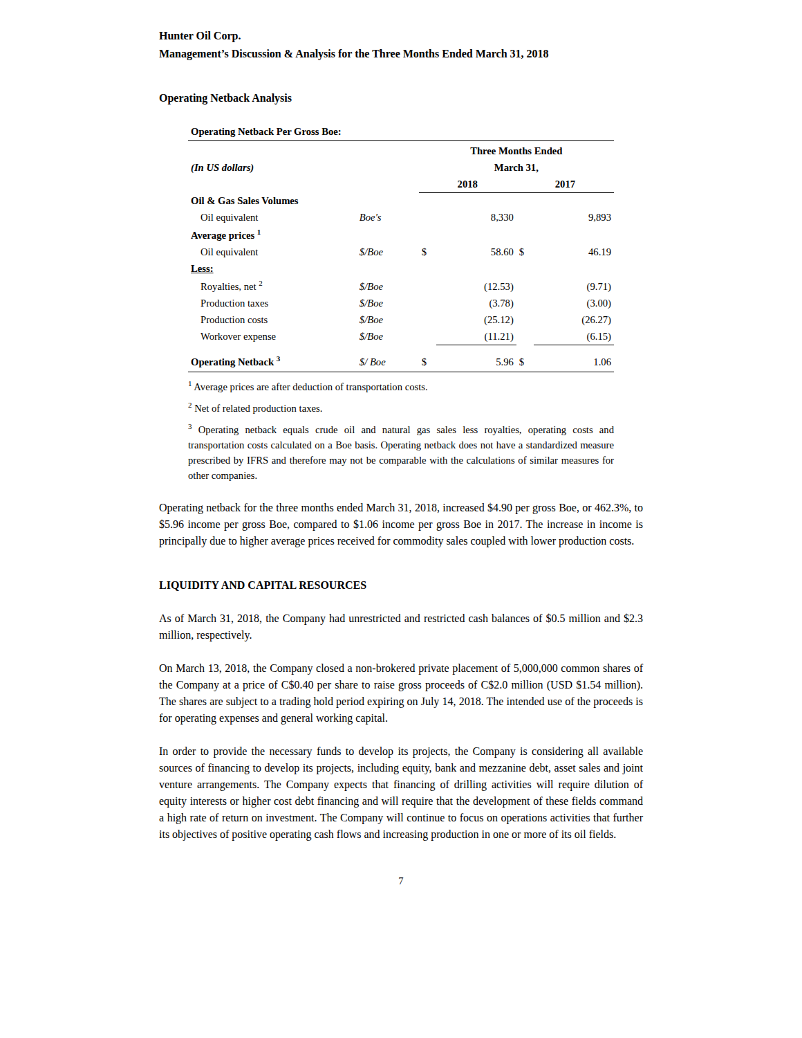Hunter Oil Corp.
Management’s Discussion & Analysis for the Three Months Ended March 31, 2018
Operating Netback Analysis
| Operating Netback Per Gross Boe: |
| | | Three Months Ended |
| (In US dollars) | | March 31, |
| | | 2018 | 2017 |
| Oil & Gas Sales Volumes | | | | | |
| Oil equivalent | Boe's | | 8,330 | | 9,893 |
| Average prices 1 | | | | | |
| Oil equivalent | $/Boe | $ | 58.60 | $ | 46.19 |
| Less: | | | | | |
| Royalties, net 2 | $/Boe | | (12.53) | | (9.71) |
| Production taxes | $/Boe | | (3.78) | | (3.00) |
| Production costs | $/Boe | | (25.12) | | (26.27) |
| Workover expense | $/Boe | | (11.21) | | (6.15) |
| Operating Netback 3 | $/ Boe | $ | 5.96 | $ | 1.06 |
1 Average prices are after deduction of transportation costs.
2 Net of related production taxes.
3 Operating netback equals crude oil and natural gas sales less royalties, operating costs and transportation costs calculated on a Boe basis. Operating netback does not have a standardized measure prescribed by IFRS and therefore may not be comparable with the calculations of similar measures for other companies.
Operating netback for the three months ended March 31, 2018, increased $4.90 per gross Boe, or 462.3%, to $5.96 income per gross Boe, compared to $1.06 income per gross Boe in 2017. The increase in income is principally due to higher average prices received for commodity sales coupled with lower production costs.
LIQUIDITY AND CAPITAL RESOURCES
As of March 31, 2018, the Company had unrestricted and restricted cash balances of $0.5 million and $2.3 million, respectively.
On March 13, 2018, the Company closed a non-brokered private placement of 5,000,000 common shares of the Company at a price of C$0.40 per share to raise gross proceeds of C$2.0 million (USD $1.54 million). The shares are subject to a trading hold period expiring on July 14, 2018. The intended use of the proceeds is for operating expenses and general working capital.
In order to provide the necessary funds to develop its projects, the Company is considering all available sources of financing to develop its projects, including equity, bank and mezzanine debt, asset sales and joint venture arrangements. The Company expects that financing of drilling activities will require dilution of equity interests or higher cost debt financing and will require that the development of these fields command a high rate of return on investment. The Company will continue to focus on operations activities that further its objectives of positive operating cash flows and increasing production in one or more of its oil fields.
7